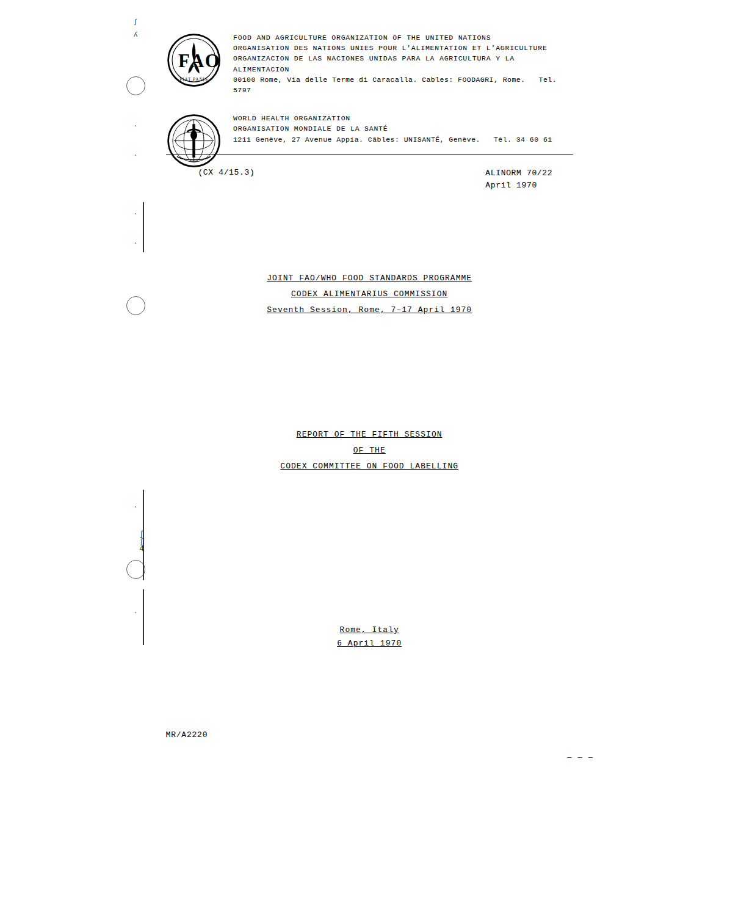ʃ
ʎ
.
.
.
.
.
.
ʃ
ʃ
4
— — —
F A O FIAT PANIS
FOOD AND AGRICULTURE ORGANIZATION OF THE UNITED NATIONS
ORGANISATION DES NATIONS UNIES POUR L'ALIMENTATION ET L'AGRICULTURE
ORGANIZACION DE LAS NACIONES UNIDAS PARA LA AGRICULTURA Y LA ALIMENTACION
00100 Rome, Via delle Terme di Caracalla. Cables: FOODAGRI, Rome. Tel. 5797
WORLD HEALTH ORGANIZATION
ORGANISATION MONDIALE DE LA SANTÉ
1211 Genève, 27 Avenue Appia. Câbles: UNISANTÉ, Genève. Tél. 34 60 61
(CX 4/15.3)
ALINORM 70/22
April 1970
JOINT FAO/WHO FOOD STANDARDS PROGRAMME
CODEX ALIMENTARIUS COMMISSION
Seventh Session, Rome, 7–17 April 1970
REPORT OF THE FIFTH SESSION
OF THE
CODEX COMMITTEE ON FOOD LABELLING
Rome, Italy
6 April 1970
MR/A2220